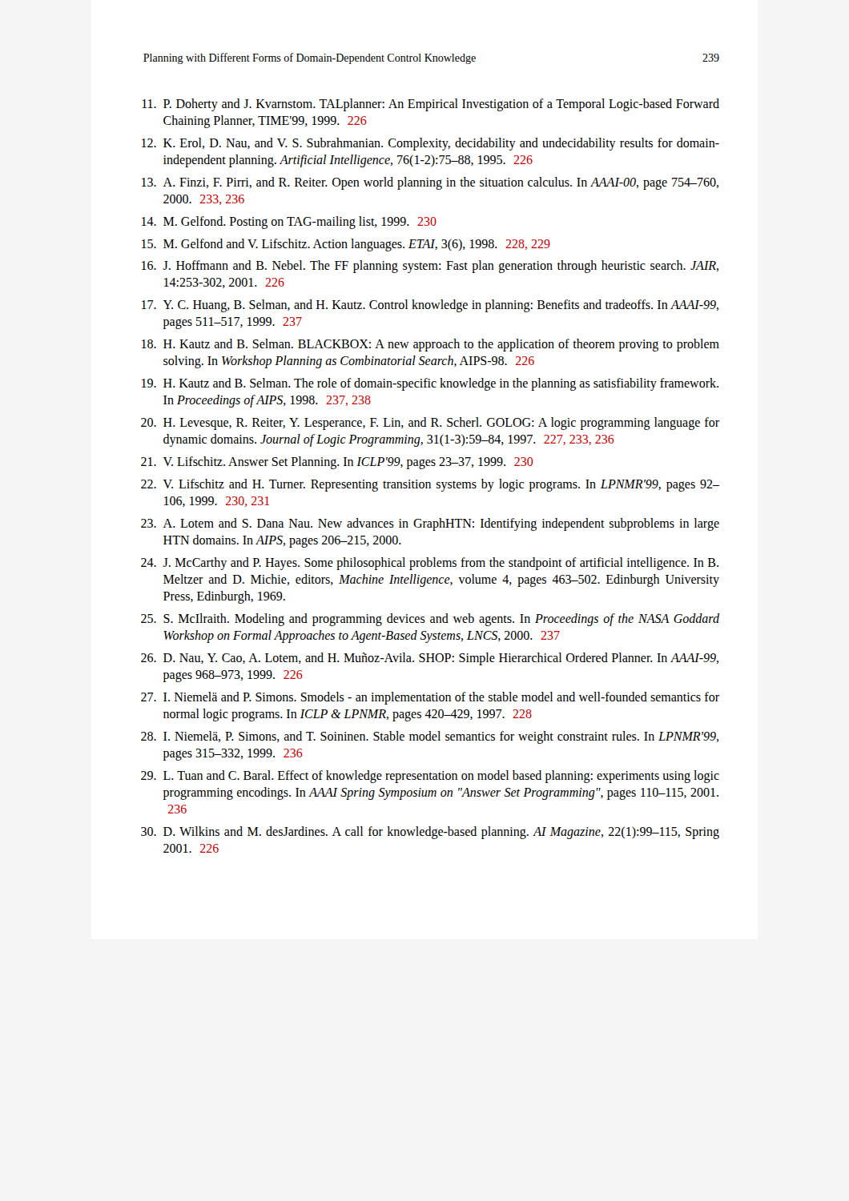Planning with Different Forms of Domain-Dependent Control Knowledge 239
P. Doherty and J. Kvarnstom. TALplanner: An Empirical Investigation of a Temporal Logic-based Forward Chaining Planner, TIME'99, 1999. 226
K. Erol, D. Nau, and V. S. Subrahmanian. Complexity, decidability and undecidability results for domain-independent planning. Artificial Intelligence, 76(1-2):75–88, 1995. 226
A. Finzi, F. Pirri, and R. Reiter. Open world planning in the situation calculus. In AAAI-00, page 754–760, 2000. 233, 236
M. Gelfond. Posting on TAG-mailing list, 1999. 230
M. Gelfond and V. Lifschitz. Action languages. ETAI, 3(6), 1998. 228, 229
J. Hoffmann and B. Nebel. The FF planning system: Fast plan generation through heuristic search. JAIR, 14:253-302, 2001. 226
Y. C. Huang, B. Selman, and H. Kautz. Control knowledge in planning: Benefits and tradeoffs. In AAAI-99, pages 511–517, 1999. 237
H. Kautz and B. Selman. BLACKBOX: A new approach to the application of theorem proving to problem solving. In Workshop Planning as Combinatorial Search, AIPS-98. 226
H. Kautz and B. Selman. The role of domain-specific knowledge in the planning as satisfiability framework. In Proceedings of AIPS, 1998. 237, 238
H. Levesque, R. Reiter, Y. Lesperance, F. Lin, and R. Scherl. GOLOG: A logic programming language for dynamic domains. Journal of Logic Programming, 31(1-3):59–84, 1997. 227, 233, 236
V. Lifschitz. Answer Set Planning. In ICLP'99, pages 23–37, 1999. 230
V. Lifschitz and H. Turner. Representing transition systems by logic programs. In LPNMR'99, pages 92–106, 1999. 230, 231
A. Lotem and S. Dana Nau. New advances in GraphHTN: Identifying independent subproblems in large HTN domains. In AIPS, pages 206–215, 2000.
J. McCarthy and P. Hayes. Some philosophical problems from the standpoint of artificial intelligence. In B. Meltzer and D. Michie, editors, Machine Intelligence, volume 4, pages 463–502. Edinburgh University Press, Edinburgh, 1969.
S. McIlraith. Modeling and programming devices and web agents. In Proceedings of the NASA Goddard Workshop on Formal Approaches to Agent-Based Systems, LNCS, 2000. 237
D. Nau, Y. Cao, A. Lotem, and H. Muñoz-Avila. SHOP: Simple Hierarchical Ordered Planner. In AAAI-99, pages 968–973, 1999. 226
I. Niemelä and P. Simons. Smodels - an implementation of the stable model and well-founded semantics for normal logic programs. In ICLP & LPNMR, pages 420–429, 1997. 228
I. Niemelä, P. Simons, and T. Soininen. Stable model semantics for weight constraint rules. In LPNMR'99, pages 315–332, 1999. 236
L. Tuan and C. Baral. Effect of knowledge representation on model based planning: experiments using logic programming encodings. In AAAI Spring Symposium on "Answer Set Programming", pages 110–115, 2001. 236
D. Wilkins and M. desJardines. A call for knowledge-based planning. AI Magazine, 22(1):99–115, Spring 2001. 226